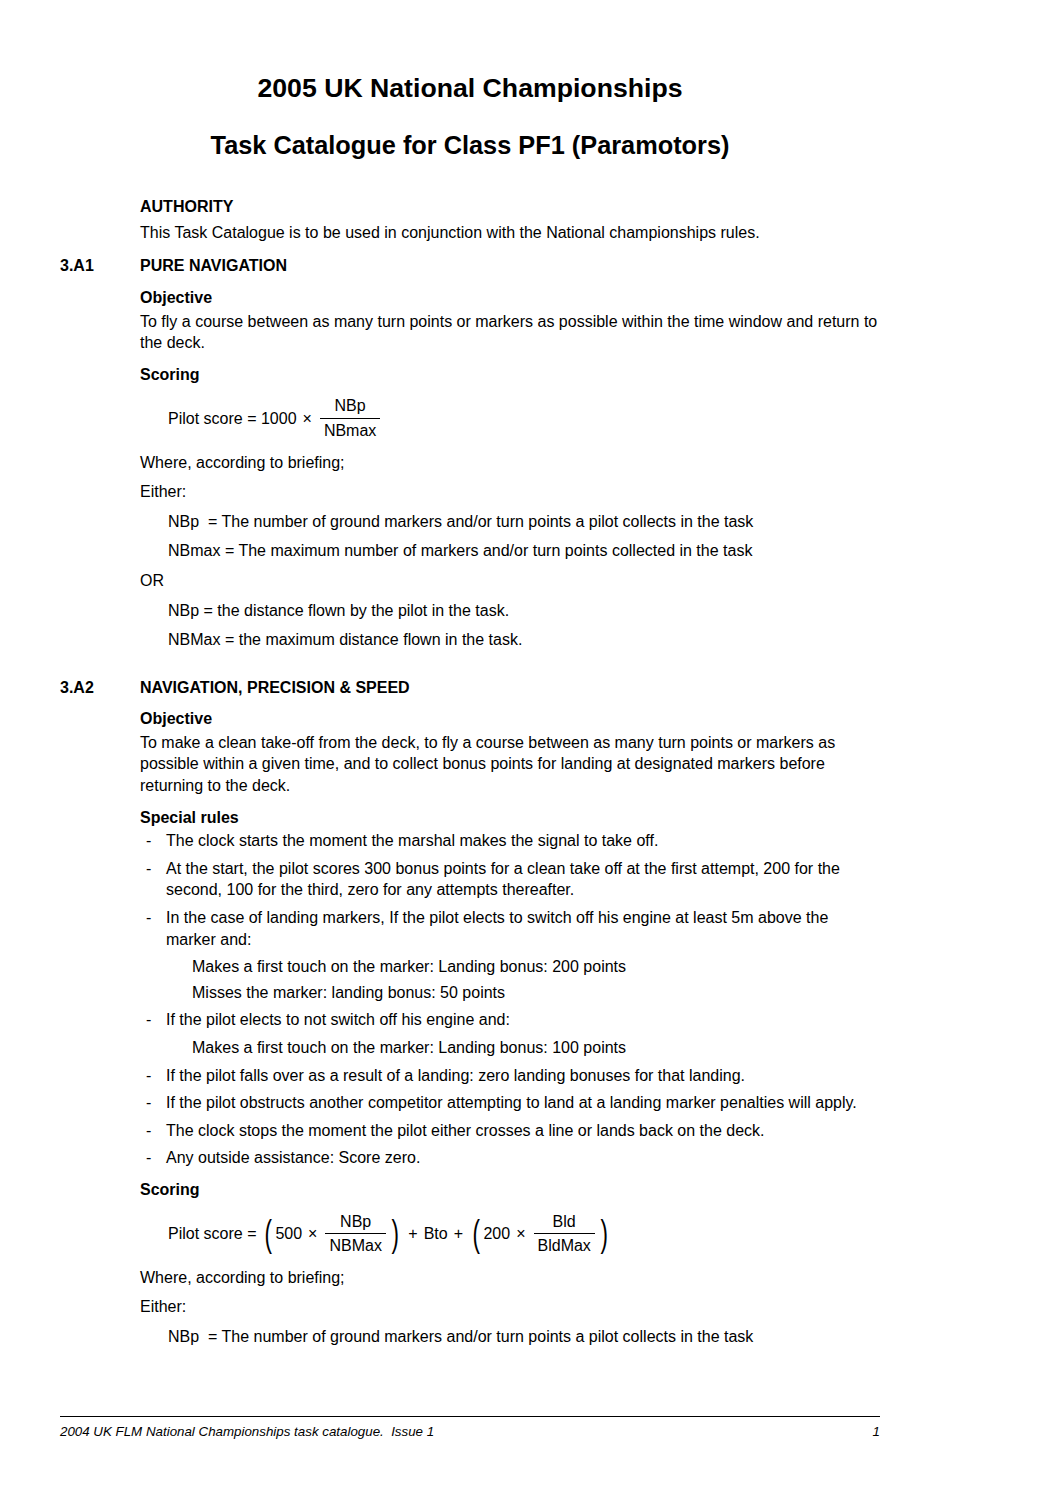2005 UK National Championships
Task Catalogue for Class PF1 (Paramotors)
AUTHORITY
This Task Catalogue is to be used in conjunction with the National championships rules.
3.A1
PURE NAVIGATION
Objective
To fly a course between as many turn points or markers as possible within the time window and return to the deck.
Scoring
Pilot score = 1000 × NBp NBmax
Where, according to briefing;
Either:
NBp = The number of ground markers and/or turn points a pilot collects in the task
NBmax = The maximum number of markers and/or turn points collected in the task
OR
NBp = the distance flown by the pilot in the task.
NBMax = the maximum distance flown in the task.
3.A2
NAVIGATION, PRECISION & SPEED
Objective
To make a clean take-off from the deck, to fly a course between as many turn points or markers as possible within a given time, and to collect bonus points for landing at designated markers before returning to the deck.
Special rules
The clock starts the moment the marshal makes the signal to take off.
At the start, the pilot scores 300 bonus points for a clean take off at the first attempt, 200 for the second, 100 for the third, zero for any attempts thereafter.
In the case of landing markers, If the pilot elects to switch off his engine at least 5m above the marker and:
Makes a first touch on the marker: Landing bonus: 200 points
Misses the marker: landing bonus: 50 points
If the pilot elects to not switch off his engine and:
Makes a first touch on the marker: Landing bonus: 100 points
If the pilot falls over as a result of a landing: zero landing bonuses for that landing.
If the pilot obstructs another competitor attempting to land at a landing marker penalties will apply.
The clock stops the moment the pilot either crosses a line or lands back on the deck.
Any outside assistance: Score zero.
Scoring
Pilot score = ( 500 × NBp NBMax ) + Bto + ( 200 × Bld BldMax )
Where, according to briefing;
Either:
NBp = The number of ground markers and/or turn points a pilot collects in the task
2004 UK FLM National Championships task catalogue. Issue 1 1